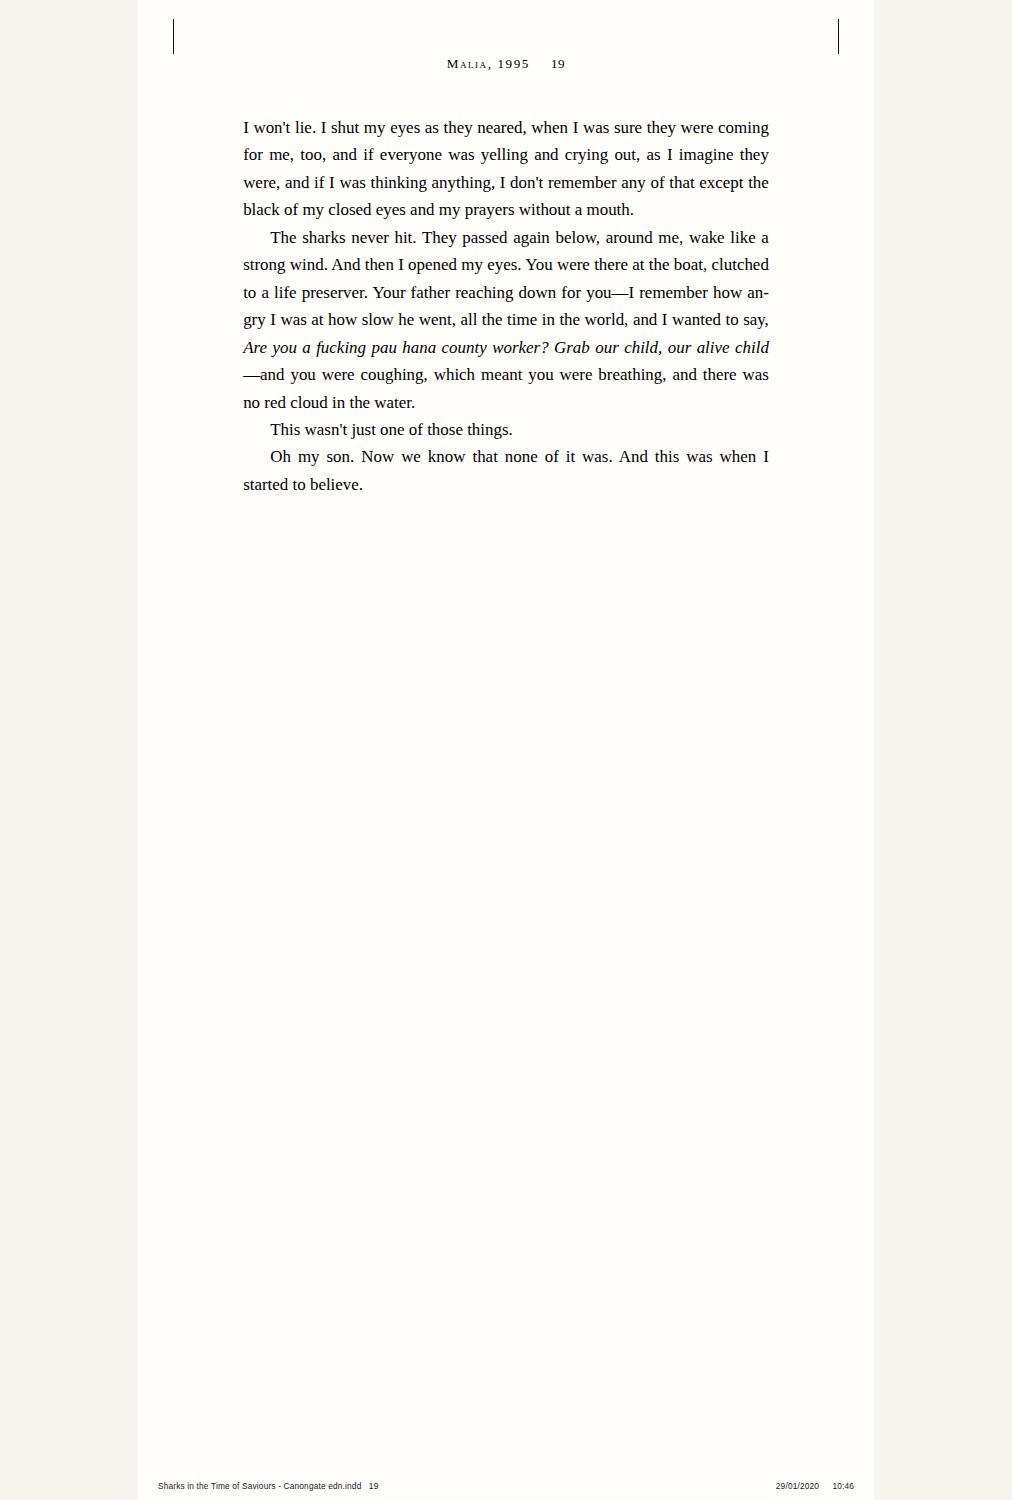Malia, 199519
I won't lie. I shut my eyes as they neared, when I was sure they were coming for me, too, and if everyone was yelling and crying out, as I imagine they were, and if I was thinking anything, I don't remember any of that except the black of my closed eyes and my prayers without a mouth.
The sharks never hit. They passed again below, around me, wake like a strong wind. And then I opened my eyes. You were there at the boat, clutched to a life preserver. Your father reaching down for you—I remember how angry I was at how slow he went, all the time in the world, and I wanted to say, Are you a fucking pau hana county worker? Grab our child, our alive child—and you were coughing, which meant you were breathing, and there was no red cloud in the water.
This wasn't just one of those things.
Oh my son. Now we know that none of it was. And this was when I started to believe.
Sharks in the Time of Saviours - Canongate edn.indd 19
29/01/202010:46